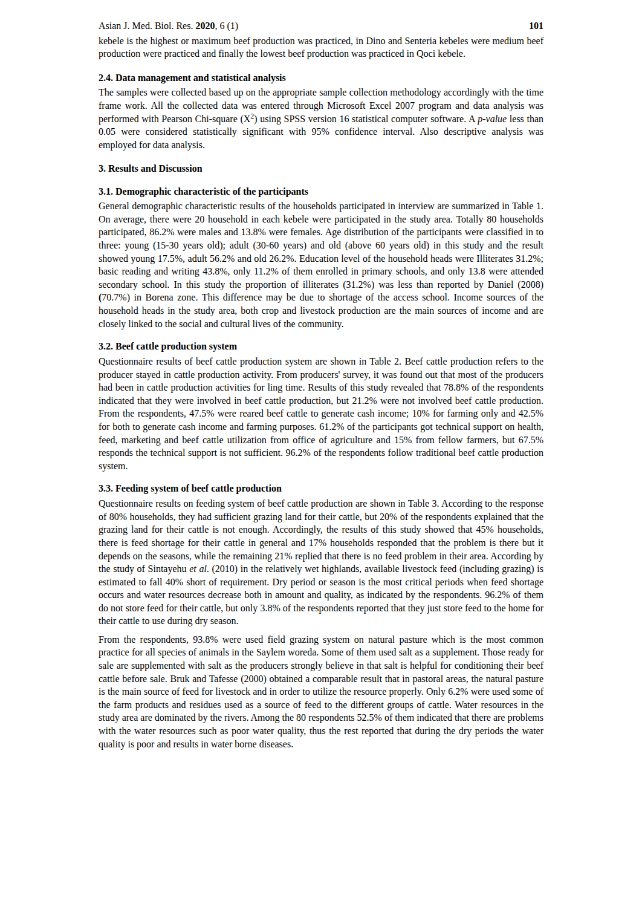Asian J. Med. Biol. Res. 2020, 6 (1) 101
kebele is the highest or maximum beef production was practiced, in Dino and Senteria kebeles were medium beef production were practiced and finally the lowest beef production was practiced in Qoci kebele.
2.4. Data management and statistical analysis
The samples were collected based up on the appropriate sample collection methodology accordingly with the time frame work. All the collected data was entered through Microsoft Excel 2007 program and data analysis was performed with Pearson Chi-square (X2) using SPSS version 16 statistical computer software. A p-value less than 0.05 were considered statistically significant with 95% confidence interval. Also descriptive analysis was employed for data analysis.
3. Results and Discussion
3.1. Demographic characteristic of the participants
General demographic characteristic results of the households participated in interview are summarized in Table 1. On average, there were 20 household in each kebele were participated in the study area. Totally 80 households participated, 86.2% were males and 13.8% were females. Age distribution of the participants were classified in to three: young (15-30 years old); adult (30-60 years) and old (above 60 years old) in this study and the result showed young 17.5%, adult 56.2% and old 26.2%. Education level of the household heads were Illiterates 31.2%; basic reading and writing 43.8%, only 11.2% of them enrolled in primary schools, and only 13.8 were attended secondary school. In this study the proportion of illiterates (31.2%) was less than reported by Daniel (2008) (70.7%) in Borena zone. This difference may be due to shortage of the access school. Income sources of the household heads in the study area, both crop and livestock production are the main sources of income and are closely linked to the social and cultural lives of the community.
3.2. Beef cattle production system
Questionnaire results of beef cattle production system are shown in Table 2. Beef cattle production refers to the producer stayed in cattle production activity. From producers' survey, it was found out that most of the producers had been in cattle production activities for ling time. Results of this study revealed that 78.8% of the respondents indicated that they were involved in beef cattle production, but 21.2% were not involved beef cattle production. From the respondents, 47.5% were reared beef cattle to generate cash income; 10% for farming only and 42.5% for both to generate cash income and farming purposes. 61.2% of the participants got technical support on health, feed, marketing and beef cattle utilization from office of agriculture and 15% from fellow farmers, but 67.5% responds the technical support is not sufficient. 96.2% of the respondents follow traditional beef cattle production system.
3.3. Feeding system of beef cattle production
Questionnaire results on feeding system of beef cattle production are shown in Table 3. According to the response of 80% households, they had sufficient grazing land for their cattle, but 20% of the respondents explained that the grazing land for their cattle is not enough. Accordingly, the results of this study showed that 45% households, there is feed shortage for their cattle in general and 17% households responded that the problem is there but it depends on the seasons, while the remaining 21% replied that there is no feed problem in their area. According by the study of Sintayehu et al. (2010) in the relatively wet highlands, available livestock feed (including grazing) is estimated to fall 40% short of requirement. Dry period or season is the most critical periods when feed shortage occurs and water resources decrease both in amount and quality, as indicated by the respondents. 96.2% of them do not store feed for their cattle, but only 3.8% of the respondents reported that they just store feed to the home for their cattle to use during dry season.
From the respondents, 93.8% were used field grazing system on natural pasture which is the most common practice for all species of animals in the Saylem woreda. Some of them used salt as a supplement. Those ready for sale are supplemented with salt as the producers strongly believe in that salt is helpful for conditioning their beef cattle before sale. Bruk and Tafesse (2000) obtained a comparable result that in pastoral areas, the natural pasture is the main source of feed for livestock and in order to utilize the resource properly. Only 6.2% were used some of the farm products and residues used as a source of feed to the different groups of cattle. Water resources in the study area are dominated by the rivers. Among the 80 respondents 52.5% of them indicated that there are problems with the water resources such as poor water quality, thus the rest reported that during the dry periods the water quality is poor and results in water borne diseases.